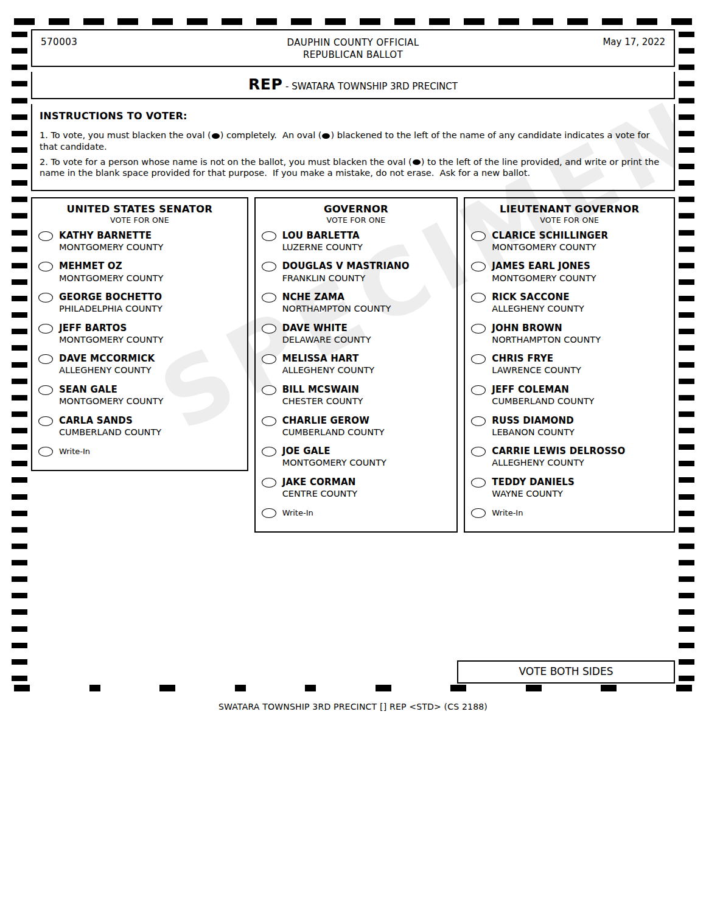SPECIMEN
570003
May 17, 2022
DAUPHIN COUNTY OFFICIAL
REPUBLICAN BALLOT
REP - SWATARA TOWNSHIP 3RD PRECINCT
INSTRUCTIONS TO VOTER:
1. To vote, you must blacken the oval ( ) completely. An oval ( ) blackened to the left of the name of any candidate indicates a vote for that candidate.
2. To vote for a person whose name is not on the ballot, you must blacken the oval ( ) to the left of the line provided, and write or print the name in the blank space provided for that purpose. If you make a mistake, do not erase. Ask for a new ballot.
UNITED STATES SENATOR
VOTE FOR ONE
KATHY BARNETTE
MONTGOMERY COUNTY
MEHMET OZ
MONTGOMERY COUNTY
GEORGE BOCHETTO
PHILADELPHIA COUNTY
JEFF BARTOS
MONTGOMERY COUNTY
DAVE MCCORMICK
ALLEGHENY COUNTY
SEAN GALE
MONTGOMERY COUNTY
CARLA SANDS
CUMBERLAND COUNTY
Write-In
GOVERNOR
VOTE FOR ONE
LOU BARLETTA
LUZERNE COUNTY
DOUGLAS V MASTRIANO
FRANKLIN COUNTY
NCHE ZAMA
NORTHAMPTON COUNTY
DAVE WHITE
DELAWARE COUNTY
MELISSA HART
ALLEGHENY COUNTY
BILL MCSWAIN
CHESTER COUNTY
CHARLIE GEROW
CUMBERLAND COUNTY
JOE GALE
MONTGOMERY COUNTY
JAKE CORMAN
CENTRE COUNTY
Write-In
LIEUTENANT GOVERNOR
VOTE FOR ONE
CLARICE SCHILLINGER
MONTGOMERY COUNTY
JAMES EARL JONES
MONTGOMERY COUNTY
RICK SACCONE
ALLEGHENY COUNTY
JOHN BROWN
NORTHAMPTON COUNTY
CHRIS FRYE
LAWRENCE COUNTY
JEFF COLEMAN
CUMBERLAND COUNTY
RUSS DIAMOND
LEBANON COUNTY
CARRIE LEWIS DELROSSO
ALLEGHENY COUNTY
TEDDY DANIELS
WAYNE COUNTY
Write-In
VOTE BOTH SIDES
SWATARA TOWNSHIP 3RD PRECINCT [] REP <STD> (CS 2188)